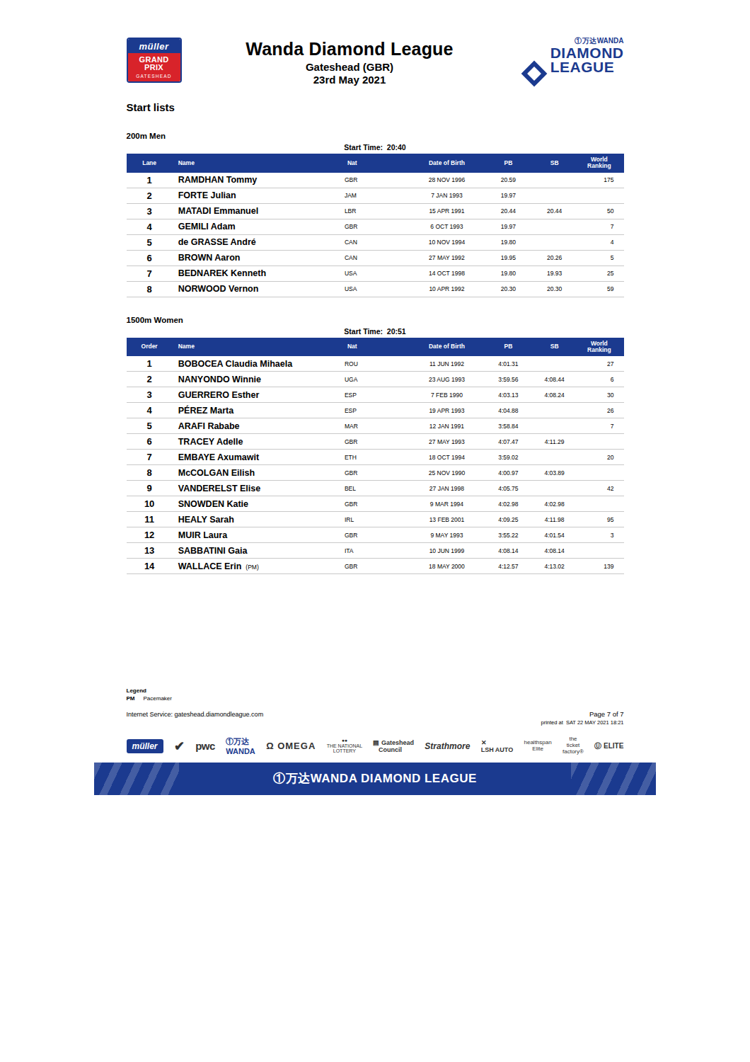müller
GRAND PRIX
GATESHEAD
Wanda Diamond League
Gateshead (GBR)
23rd May 2021
①万达WANDA
DIAMOND
LEAGUE
Start lists
200m Men
Start Time: 20:40
| Lane | Name | Nat | Date of Birth | PB | SB | World Ranking |
| --- | --- | --- | --- | --- | --- | --- |
| 1 | RAMDHAN Tommy | GBR | 28 NOV 1996 | 20.59 | | 175 |
| 2 | FORTE Julian | JAM | 7 JAN 1993 | 19.97 | | |
| 3 | MATADI Emmanuel | LBR | 15 APR 1991 | 20.44 | 20.44 | 50 |
| 4 | GEMILI Adam | GBR | 6 OCT 1993 | 19.97 | | 7 |
| 5 | de GRASSE André | CAN | 10 NOV 1994 | 19.80 | | 4 |
| 6 | BROWN Aaron | CAN | 27 MAY 1992 | 19.95 | 20.26 | 5 |
| 7 | BEDNAREK Kenneth | USA | 14 OCT 1998 | 19.80 | 19.93 | 25 |
| 8 | NORWOOD Vernon | USA | 10 APR 1992 | 20.30 | 20.30 | 59 |
1500m Women
Start Time: 20:51
| Order | Name | Nat | Date of Birth | PB | SB | World Ranking |
| --- | --- | --- | --- | --- | --- | --- |
| 1 | BOBOCEA Claudia Mihaela | ROU | 11 JUN 1992 | 4:01.31 | | 27 |
| 2 | NANYONDO Winnie | UGA | 23 AUG 1993 | 3:59.56 | 4:08.44 | 6 |
| 3 | GUERRERO Esther | ESP | 7 FEB 1990 | 4:03.13 | 4:08.24 | 30 |
| 4 | PÉREZ Marta | ESP | 19 APR 1993 | 4:04.88 | | 26 |
| 5 | ARAFI Rababe | MAR | 12 JAN 1991 | 3:58.84 | | 7 |
| 6 | TRACEY Adelle | GBR | 27 MAY 1993 | 4:07.47 | 4:11.29 | |
| 7 | EMBAYE Axumawit | ETH | 18 OCT 1994 | 3:59.02 | | 20 |
| 8 | McCOLGAN Eilish | GBR | 25 NOV 1990 | 4:00.97 | 4:03.89 | |
| 9 | VANDERELST Elise | BEL | 27 JAN 1998 | 4:05.75 | | 42 |
| 10 | SNOWDEN Katie | GBR | 9 MAR 1994 | 4:02.98 | 4:02.98 | |
| 11 | HEALY Sarah | IRL | 13 FEB 2001 | 4:09.25 | 4:11.98 | 95 |
| 12 | MUIR Laura | GBR | 9 MAY 1993 | 3:55.22 | 4:01.54 | 3 |
| 13 | SABBATINI Gaia | ITA | 10 JUN 1999 | 4:08.14 | 4:08.14 | |
| 14 | WALLACE Erin (PM) | GBR | 18 MAY 2000 | 4:12.57 | 4:13.02 | 139 |
Legend
PM Pacemaker
Internet Service: gateshead.diamondleague.com
Page 7 of 7
printed at SAT 22 MAY 2021 18:21
müller
✔
pwc
①万达
WANDA
Ω OMEGA
●●
THE NATIONAL
LOTTERY
▤ Gateshead
Council
Strathmore
✕
LSH AUTO
healthspan
Elite
the
ticket
factory®
Ⓤ ELITE
①万达WANDA DIAMOND LEAGUE